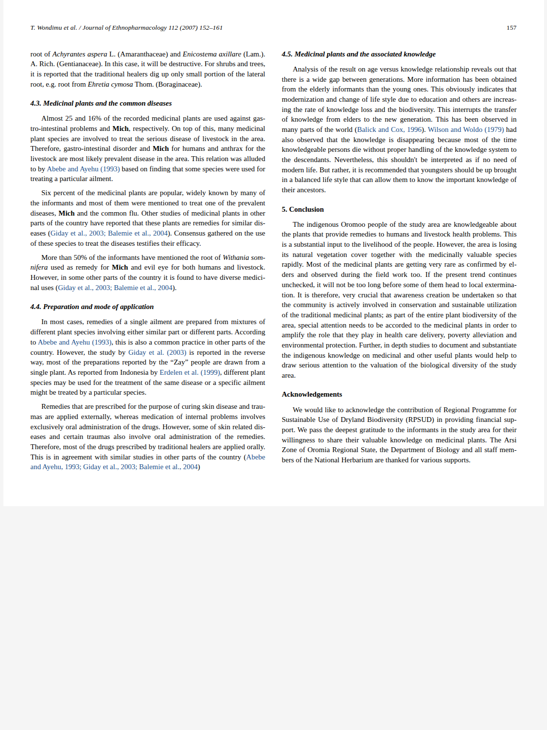T. Wondimu et al. / Journal of Ethnopharmacology 112 (2007) 152–161 157
root of Achyrantes aspera L. (Amaranthaceae) and Enicostema axillare (Lam.). A. Rich. (Gentianaceae). In this case, it will be destructive. For shrubs and trees, it is reported that the traditional healers dig up only small portion of the lateral root, e.g. root from Ehretia cymosa Thom. (Boraginaceae).
4.3. Medicinal plants and the common diseases
Almost 25 and 16% of the recorded medicinal plants are used against gastro-intestinal problems and Mich, respectively. On top of this, many medicinal plant species are involved to treat the serious disease of livestock in the area. Therefore, gastro-intestinal disorder and Mich for humans and anthrax for the livestock are most likely prevalent disease in the area. This relation was alluded to by Abebe and Ayehu (1993) based on finding that some species were used for treating a particular ailment.
Six percent of the medicinal plants are popular, widely known by many of the informants and most of them were mentioned to treat one of the prevalent diseases, Mich and the common flu. Other studies of medicinal plants in other parts of the country have reported that these plants are remedies for similar diseases (Giday et al., 2003; Balemie et al., 2004). Consensus gathered on the use of these species to treat the diseases testifies their efficacy.
More than 50% of the informants have mentioned the root of Withania somnifera used as remedy for Mich and evil eye for both humans and livestock. However, in some other parts of the country it is found to have diverse medicinal uses (Giday et al., 2003; Balemie et al., 2004).
4.4. Preparation and mode of application
In most cases, remedies of a single ailment are prepared from mixtures of different plant species involving either similar part or different parts. According to Abebe and Ayehu (1993), this is also a common practice in other parts of the country. However, the study by Giday et al. (2003) is reported in the reverse way, most of the preparations reported by the “Zay” people are drawn from a single plant. As reported from Indonesia by Erdelen et al. (1999), different plant species may be used for the treatment of the same disease or a specific ailment might be treated by a particular species.
Remedies that are prescribed for the purpose of curing skin disease and traumas are applied externally, whereas medication of internal problems involves exclusively oral administration of the drugs. However, some of skin related diseases and certain traumas also involve oral administration of the remedies. Therefore, most of the drugs prescribed by traditional healers are applied orally. This is in agreement with similar studies in other parts of the country (Abebe and Ayehu, 1993; Giday et al., 2003; Balemie et al., 2004)
4.5. Medicinal plants and the associated knowledge
Analysis of the result on age versus knowledge relationship reveals out that there is a wide gap between generations. More information has been obtained from the elderly informants than the young ones. This obviously indicates that modernization and change of life style due to education and others are increasing the rate of knowledge loss and the biodiversity. This interrupts the transfer of knowledge from elders to the new generation. This has been observed in many parts of the world (Balick and Cox, 1996). Wilson and Woldo (1979) had also observed that the knowledge is disappearing because most of the time knowledgeable persons die without proper handling of the knowledge system to the descendants. Nevertheless, this shouldn't be interpreted as if no need of modern life. But rather, it is recommended that youngsters should be up brought in a balanced life style that can allow them to know the important knowledge of their ancestors.
5. Conclusion
The indigenous Oromoo people of the study area are knowledgeable about the plants that provide remedies to humans and livestock health problems. This is a substantial input to the livelihood of the people. However, the area is losing its natural vegetation cover together with the medicinally valuable species rapidly. Most of the medicinal plants are getting very rare as confirmed by elders and observed during the field work too. If the present trend continues unchecked, it will not be too long before some of them head to local extermination. It is therefore, very crucial that awareness creation be undertaken so that the community is actively involved in conservation and sustainable utilization of the traditional medicinal plants; as part of the entire plant biodiversity of the area, special attention needs to be accorded to the medicinal plants in order to amplify the role that they play in health care delivery, poverty alleviation and environmental protection. Further, in depth studies to document and substantiate the indigenous knowledge on medicinal and other useful plants would help to draw serious attention to the valuation of the biological diversity of the study area.
Acknowledgements
We would like to acknowledge the contribution of Regional Programme for Sustainable Use of Dryland Biodiversity (RPSUD) in providing financial support. We pass the deepest gratitude to the informants in the study area for their willingness to share their valuable knowledge on medicinal plants. The Arsi Zone of Oromia Regional State, the Department of Biology and all staff members of the National Herbarium are thanked for various supports.